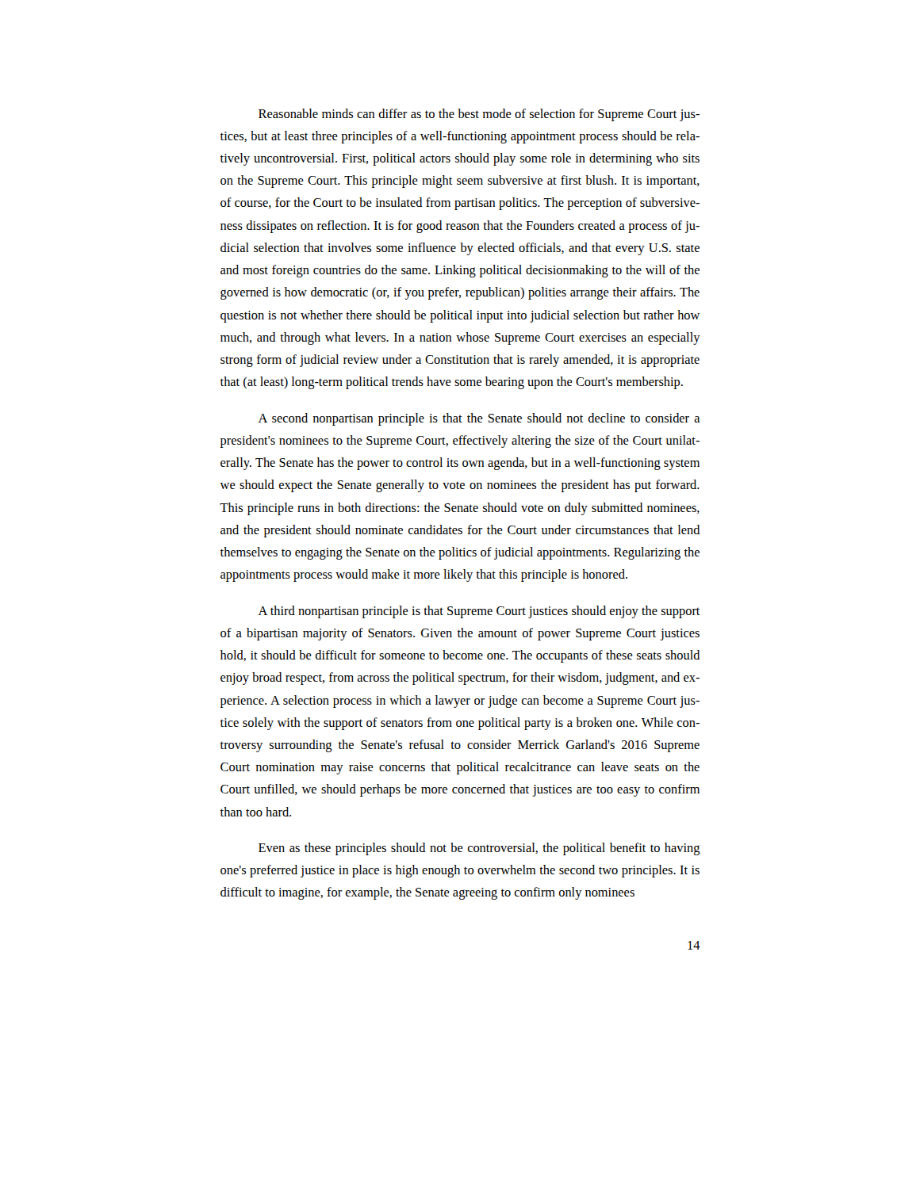Reasonable minds can differ as to the best mode of selection for Supreme Court justices, but at least three principles of a well-functioning appointment process should be relatively uncontroversial. First, political actors should play some role in determining who sits on the Supreme Court. This principle might seem subversive at first blush. It is important, of course, for the Court to be insulated from partisan politics. The perception of subversiveness dissipates on reflection. It is for good reason that the Founders created a process of judicial selection that involves some influence by elected officials, and that every U.S. state and most foreign countries do the same. Linking political decisionmaking to the will of the governed is how democratic (or, if you prefer, republican) polities arrange their affairs. The question is not whether there should be political input into judicial selection but rather how much, and through what levers. In a nation whose Supreme Court exercises an especially strong form of judicial review under a Constitution that is rarely amended, it is appropriate that (at least) long-term political trends have some bearing upon the Court's membership.
A second nonpartisan principle is that the Senate should not decline to consider a president's nominees to the Supreme Court, effectively altering the size of the Court unilaterally. The Senate has the power to control its own agenda, but in a well-functioning system we should expect the Senate generally to vote on nominees the president has put forward. This principle runs in both directions: the Senate should vote on duly submitted nominees, and the president should nominate candidates for the Court under circumstances that lend themselves to engaging the Senate on the politics of judicial appointments. Regularizing the appointments process would make it more likely that this principle is honored.
A third nonpartisan principle is that Supreme Court justices should enjoy the support of a bipartisan majority of Senators. Given the amount of power Supreme Court justices hold, it should be difficult for someone to become one. The occupants of these seats should enjoy broad respect, from across the political spectrum, for their wisdom, judgment, and experience. A selection process in which a lawyer or judge can become a Supreme Court justice solely with the support of senators from one political party is a broken one. While controversy surrounding the Senate's refusal to consider Merrick Garland's 2016 Supreme Court nomination may raise concerns that political recalcitrance can leave seats on the Court unfilled, we should perhaps be more concerned that justices are too easy to confirm than too hard.
Even as these principles should not be controversial, the political benefit to having one's preferred justice in place is high enough to overwhelm the second two principles. It is difficult to imagine, for example, the Senate agreeing to confirm only nominees
14